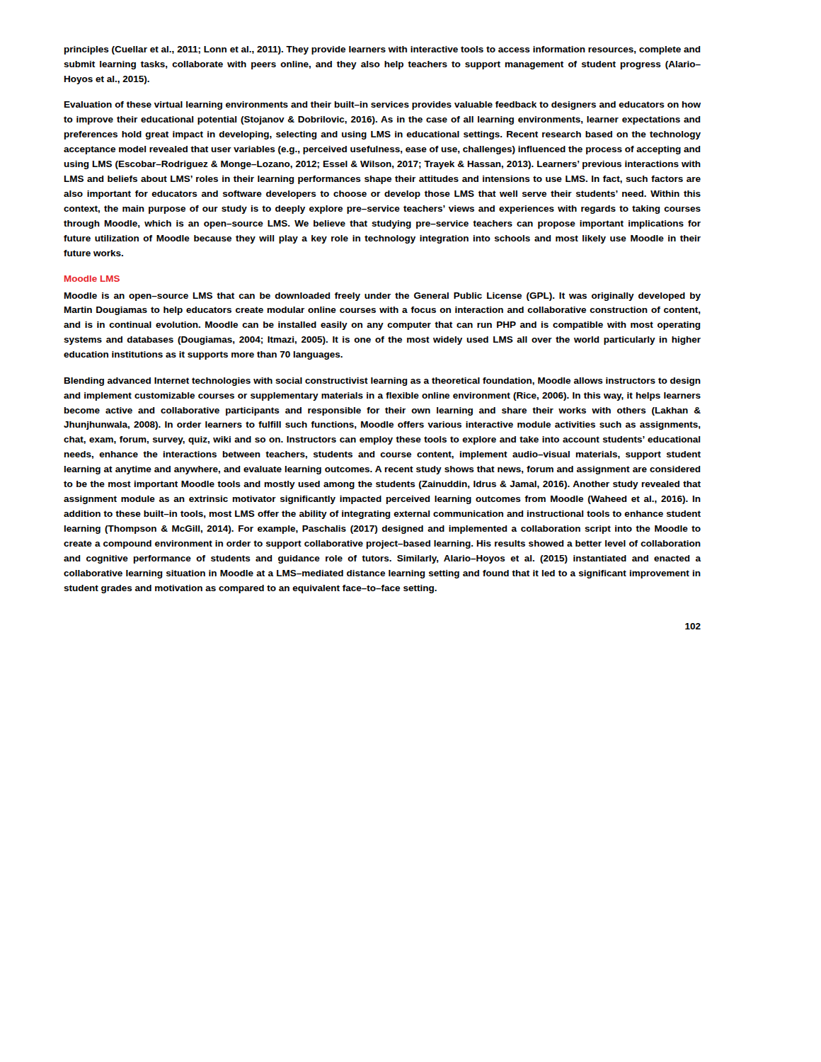principles (Cuellar et al., 2011; Lonn et al., 2011). They provide learners with interactive tools to access information resources, complete and submit learning tasks, collaborate with peers online, and they also help teachers to support management of student progress (Alario–Hoyos et al., 2015).
Evaluation of these virtual learning environments and their built–in services provides valuable feedback to designers and educators on how to improve their educational potential (Stojanov & Dobrilovic, 2016). As in the case of all learning environments, learner expectations and preferences hold great impact in developing, selecting and using LMS in educational settings. Recent research based on the technology acceptance model revealed that user variables (e.g., perceived usefulness, ease of use, challenges) influenced the process of accepting and using LMS (Escobar–Rodriguez & Monge–Lozano, 2012; Essel & Wilson, 2017; Trayek & Hassan, 2013). Learners’ previous interactions with LMS and beliefs about LMS’ roles in their learning performances shape their attitudes and intensions to use LMS. In fact, such factors are also important for educators and software developers to choose or develop those LMS that well serve their students’ need. Within this context, the main purpose of our study is to deeply explore pre–service teachers’ views and experiences with regards to taking courses through Moodle, which is an open–source LMS. We believe that studying pre–service teachers can propose important implications for future utilization of Moodle because they will play a key role in technology integration into schools and most likely use Moodle in their future works.
Moodle LMS
Moodle is an open–source LMS that can be downloaded freely under the General Public License (GPL). It was originally developed by Martin Dougiamas to help educators create modular online courses with a focus on interaction and collaborative construction of content, and is in continual evolution. Moodle can be installed easily on any computer that can run PHP and is compatible with most operating systems and databases (Dougiamas, 2004; Itmazi, 2005). It is one of the most widely used LMS all over the world particularly in higher education institutions as it supports more than 70 languages.
Blending advanced Internet technologies with social constructivist learning as a theoretical foundation, Moodle allows instructors to design and implement customizable courses or supplementary materials in a flexible online environment (Rice, 2006). In this way, it helps learners become active and collaborative participants and responsible for their own learning and share their works with others (Lakhan & Jhunjhunwala, 2008). In order learners to fulfill such functions, Moodle offers various interactive module activities such as assignments, chat, exam, forum, survey, quiz, wiki and so on. Instructors can employ these tools to explore and take into account students’ educational needs, enhance the interactions between teachers, students and course content, implement audio–visual materials, support student learning at anytime and anywhere, and evaluate learning outcomes. A recent study shows that news, forum and assignment are considered to be the most important Moodle tools and mostly used among the students (Zainuddin, Idrus & Jamal, 2016). Another study revealed that assignment module as an extrinsic motivator significantly impacted perceived learning outcomes from Moodle (Waheed et al., 2016). In addition to these built–in tools, most LMS offer the ability of integrating external communication and instructional tools to enhance student learning (Thompson & McGill, 2014). For example, Paschalis (2017) designed and implemented a collaboration script into the Moodle to create a compound environment in order to support collaborative project–based learning. His results showed a better level of collaboration and cognitive performance of students and guidance role of tutors. Similarly, Alario–Hoyos et al. (2015) instantiated and enacted a collaborative learning situation in Moodle at a LMS–mediated distance learning setting and found that it led to a significant improvement in student grades and motivation as compared to an equivalent face–to–face setting.
102